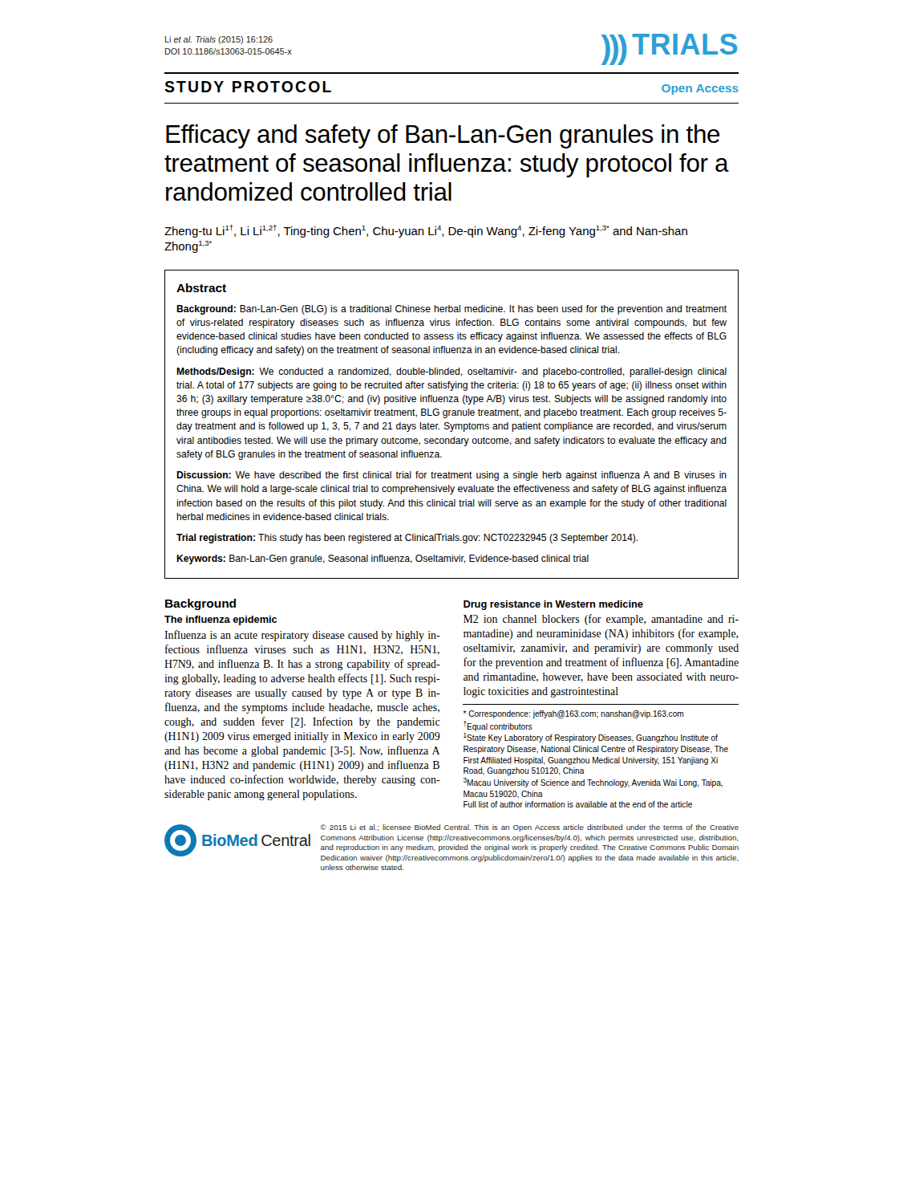Li et al. Trials (2015) 16:126
DOI 10.1186/s13063-015-0645-x
)))
TRIALS
Study protocol
Open Access
Efficacy and safety of Ban-Lan-Gen granules in the treatment of seasonal influenza: study protocol for a randomized controlled trial
Zheng-tu Li1†, Li Li1,2†, Ting-ting Chen1, Chu-yuan Li4, De-qin Wang4, Zi-feng Yang1,3* and Nan-shan Zhong1,3*
Abstract
Background: Ban-Lan-Gen (BLG) is a traditional Chinese herbal medicine. It has been used for the prevention and treatment of virus-related respiratory diseases such as influenza virus infection. BLG contains some antiviral compounds, but few evidence-based clinical studies have been conducted to assess its efficacy against influenza. We assessed the effects of BLG (including efficacy and safety) on the treatment of seasonal influenza in an evidence-based clinical trial.
Methods/Design: We conducted a randomized, double-blinded, oseltamivir- and placebo-controlled, parallel-design clinical trial. A total of 177 subjects are going to be recruited after satisfying the criteria: (i) 18 to 65 years of age; (ii) illness onset within 36 h; (3) axillary temperature ≥38.0°C; and (iv) positive influenza (type A/B) virus test. Subjects will be assigned randomly into three groups in equal proportions: oseltamivir treatment, BLG granule treatment, and placebo treatment. Each group receives 5-day treatment and is followed up 1, 3, 5, 7 and 21 days later. Symptoms and patient compliance are recorded, and virus/serum viral antibodies tested. We will use the primary outcome, secondary outcome, and safety indicators to evaluate the efficacy and safety of BLG granules in the treatment of seasonal influenza.
Discussion: We have described the first clinical trial for treatment using a single herb against influenza A and B viruses in China. We will hold a large-scale clinical trial to comprehensively evaluate the effectiveness and safety of BLG against influenza infection based on the results of this pilot study. And this clinical trial will serve as an example for the study of other traditional herbal medicines in evidence-based clinical trials.
Trial registration: This study has been registered at ClinicalTrials.gov: NCT02232945 (3 September 2014).
Keywords: Ban-Lan-Gen granule, Seasonal influenza, Oseltamivir, Evidence-based clinical trial
Background
The influenza epidemic
Influenza is an acute respiratory disease caused by highly infectious influenza viruses such as H1N1, H3N2, H5N1, H7N9, and influenza B. It has a strong capability of spreading globally, leading to adverse health effects [1]. Such respiratory diseases are usually caused by type A or type B influenza, and the symptoms include headache, muscle aches, cough, and sudden fever [2]. Infection by the pandemic (H1N1) 2009 virus emerged initially in Mexico in early 2009 and has become a global pandemic [3-5]. Now, influenza A (H1N1, H3N2 and pandemic (H1N1) 2009) and influenza B have induced co-infection worldwide, thereby causing considerable panic among general populations.
Drug resistance in Western medicine
M2 ion channel blockers (for example, amantadine and rimantadine) and neuraminidase (NA) inhibitors (for example, oseltamivir, zanamivir, and peramivir) are commonly used for the prevention and treatment of influenza [6]. Amantadine and rimantadine, however, have been associated with neurologic toxicities and gastrointestinal
* Correspondence: jeffyah@163.com; nanshan@vip.163.com
†Equal contributors
1State Key Laboratory of Respiratory Diseases, Guangzhou Institute of Respiratory Disease, National Clinical Centre of Respiratory Disease, The First Affiliated Hospital, Guangzhou Medical University, 151 Yanjiang Xi Road, Guangzhou 510120, China
3Macau University of Science and Technology, Avenida Wai Long, Taipa, Macau 519020, China
Full list of author information is available at the end of the article
BioMed Central
© 2015 Li et al.; licensee BioMed Central. This is an Open Access article distributed under the terms of the Creative Commons Attribution License (http://creativecommons.org/licenses/by/4.0), which permits unrestricted use, distribution, and reproduction in any medium, provided the original work is properly credited. The Creative Commons Public Domain Dedication waiver (http://creativecommons.org/publicdomain/zero/1.0/) applies to the data made available in this article, unless otherwise stated.